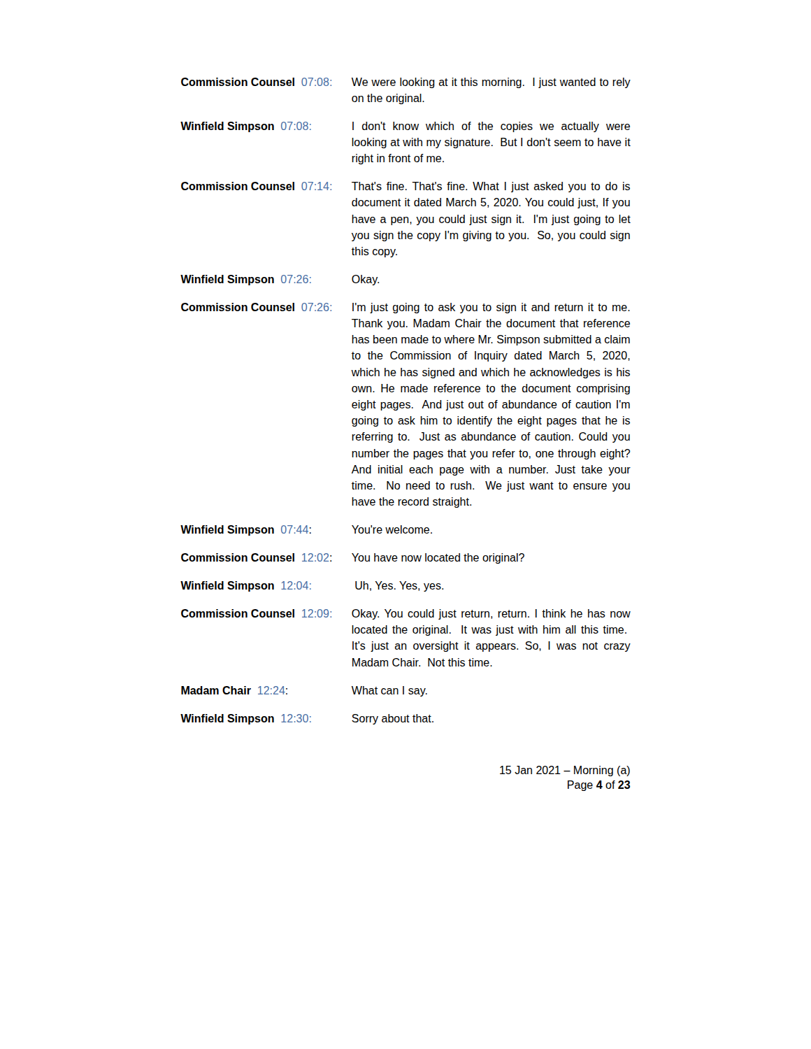| Commission Counsel 07:08: | We were looking at it this morning. I just wanted to rely on the original. |
| Winfield Simpson 07:08: | I don't know which of the copies we actually were looking at with my signature. But I don't seem to have it right in front of me. |
| Commission Counsel 07:14: | That's fine. That's fine. What I just asked you to do is document it dated March 5, 2020. You could just, If you have a pen, you could just sign it. I'm just going to let you sign the copy I'm giving to you. So, you could sign this copy. |
| Winfield Simpson 07:26: | Okay. |
| Commission Counsel 07:26: | I'm just going to ask you to sign it and return it to me. Thank you. Madam Chair the document that reference has been made to where Mr. Simpson submitted a claim to the Commission of Inquiry dated March 5, 2020, which he has signed and which he acknowledges is his own. He made reference to the document comprising eight pages. And just out of abundance of caution I'm going to ask him to identify the eight pages that he is referring to. Just as abundance of caution. Could you number the pages that you refer to, one through eight? And initial each page with a number. Just take your time. No need to rush. We just want to ensure you have the record straight. |
| Winfield Simpson 07:44 : | You're welcome. |
| Commission Counsel 12:02 : | You have now located the original? |
| Winfield Simpson 12:04: | Uh, Yes. Yes, yes. |
| Commission Counsel 12:09: | Okay. You could just return, return. I think he has now located the original. It was just with him all this time. It's just an oversight it appears. So, I was not crazy Madam Chair. Not this time. |
| Madam Chair 12:24 : | What can I say. |
| Winfield Simpson 12:30: | Sorry about that. |
15 Jan 2021 – Morning (a)
Page 4 of 23